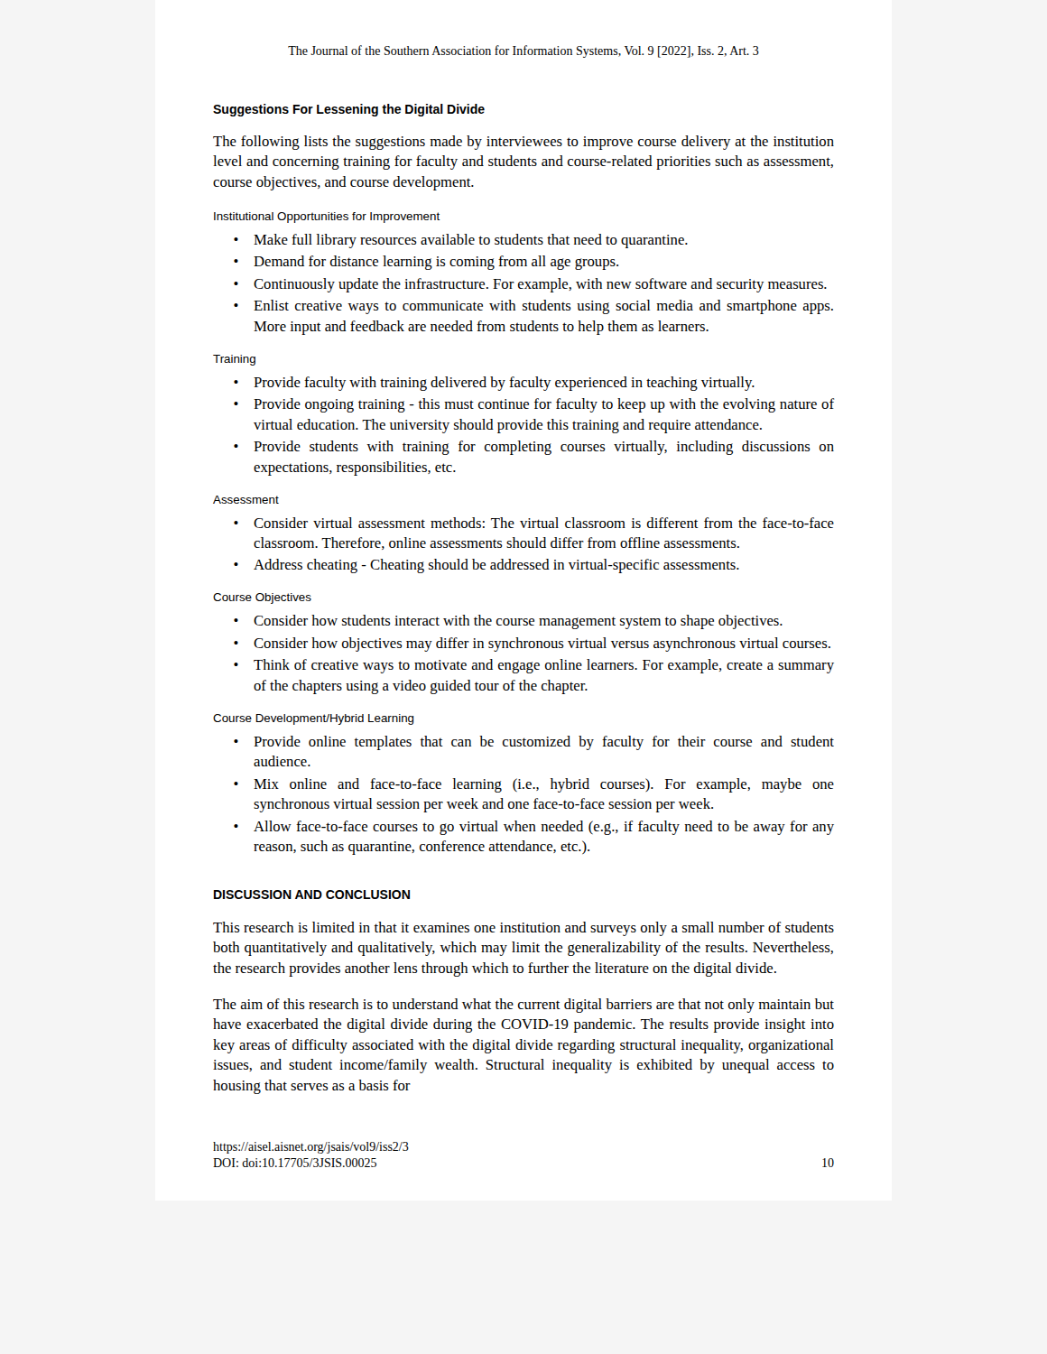The Journal of the Southern Association for Information Systems, Vol. 9 [2022], Iss. 2, Art. 3
Suggestions For Lessening the Digital Divide
The following lists the suggestions made by interviewees to improve course delivery at the institution level and concerning training for faculty and students and course-related priorities such as assessment, course objectives, and course development.
Institutional Opportunities for Improvement
Make full library resources available to students that need to quarantine.
Demand for distance learning is coming from all age groups.
Continuously update the infrastructure. For example, with new software and security measures.
Enlist creative ways to communicate with students using social media and smartphone apps. More input and feedback are needed from students to help them as learners.
Training
Provide faculty with training delivered by faculty experienced in teaching virtually.
Provide ongoing training - this must continue for faculty to keep up with the evolving nature of virtual education. The university should provide this training and require attendance.
Provide students with training for completing courses virtually, including discussions on expectations, responsibilities, etc.
Assessment
Consider virtual assessment methods: The virtual classroom is different from the face-to-face classroom. Therefore, online assessments should differ from offline assessments.
Address cheating - Cheating should be addressed in virtual-specific assessments.
Course Objectives
Consider how students interact with the course management system to shape objectives.
Consider how objectives may differ in synchronous virtual versus asynchronous virtual courses.
Think of creative ways to motivate and engage online learners. For example, create a summary of the chapters using a video guided tour of the chapter.
Course Development/Hybrid Learning
Provide online templates that can be customized by faculty for their course and student audience.
Mix online and face-to-face learning (i.e., hybrid courses). For example, maybe one synchronous virtual session per week and one face-to-face session per week.
Allow face-to-face courses to go virtual when needed (e.g., if faculty need to be away for any reason, such as quarantine, conference attendance, etc.).
DISCUSSION AND CONCLUSION
This research is limited in that it examines one institution and surveys only a small number of students both quantitatively and qualitatively, which may limit the generalizability of the results. Nevertheless, the research provides another lens through which to further the literature on the digital divide.
The aim of this research is to understand what the current digital barriers are that not only maintain but have exacerbated the digital divide during the COVID-19 pandemic. The results provide insight into key areas of difficulty associated with the digital divide regarding structural inequality, organizational issues, and student income/family wealth. Structural inequality is exhibited by unequal access to housing that serves as a basis for
https://aisel.aisnet.org/jsais/vol9/iss2/3 DOI: doi:10.17705/3JSIS.00025 10